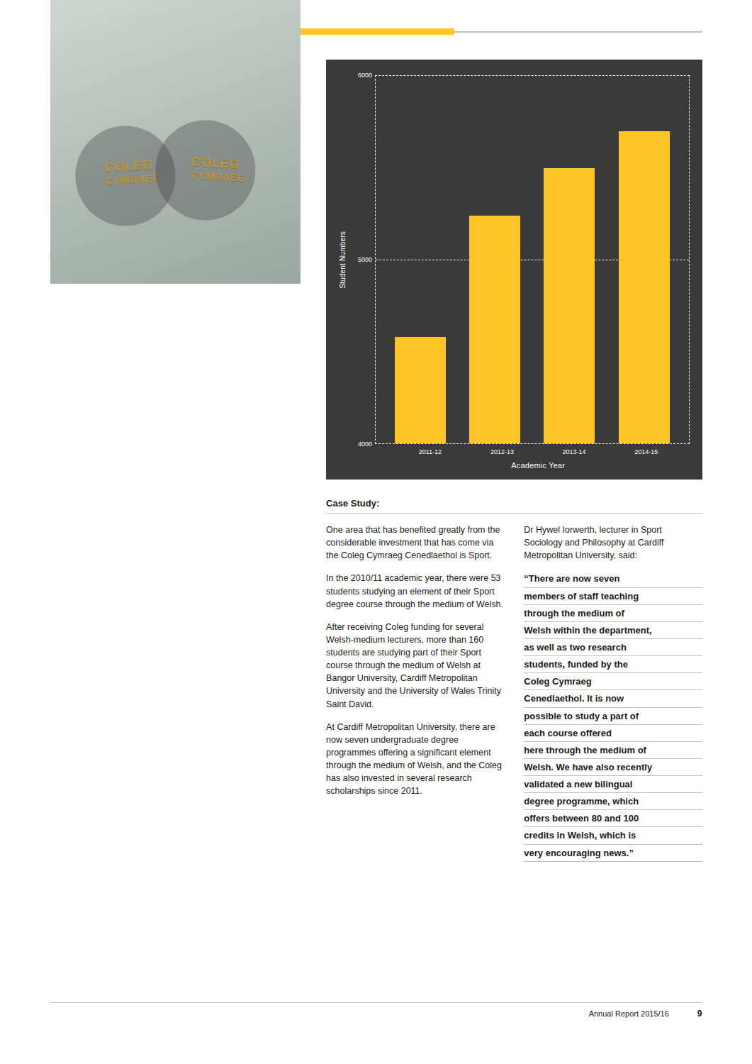Increased number of students studying through the medium of Welsh
COLEGCYMRAEG
COLEGCYMRAEG
Student Numbers
6000 5000 4000
2011-12 2012-13 2013-14 2014-15
Academic Year
Case Study:
One area that has benefited greatly from the considerable investment that has come via the Coleg Cymraeg Cenedlaethol is Sport.
In the 2010/11 academic year, there were 53 students studying an element of their Sport degree course through the medium of Welsh.
After receiving Coleg funding for several Welsh-medium lecturers, more than 160 students are studying part of their Sport course through the medium of Welsh at Bangor University, Cardiff Metropolitan University and the University of Wales Trinity Saint David.
At Cardiff Metropolitan University, there are now seven undergraduate degree programmes offering a significant element through the medium of Welsh, and the Coleg has also invested in several research scholarships since 2011.
Dr Hywel Iorwerth, lecturer in Sport Sociology and Philosophy at Cardiff Metropolitan University, said:
“There are now seven members of staff teaching through the medium of Welsh within the department, as well as two research students, funded by the Coleg Cymraeg Cenedlaethol. It is now possible to study a part of each course offered here through the medium of Welsh. We have also recently validated a new bilingual degree programme, which offers between 80 and 100 credits in Welsh, which is very encouraging news.”
Annual Report 2015/16
9